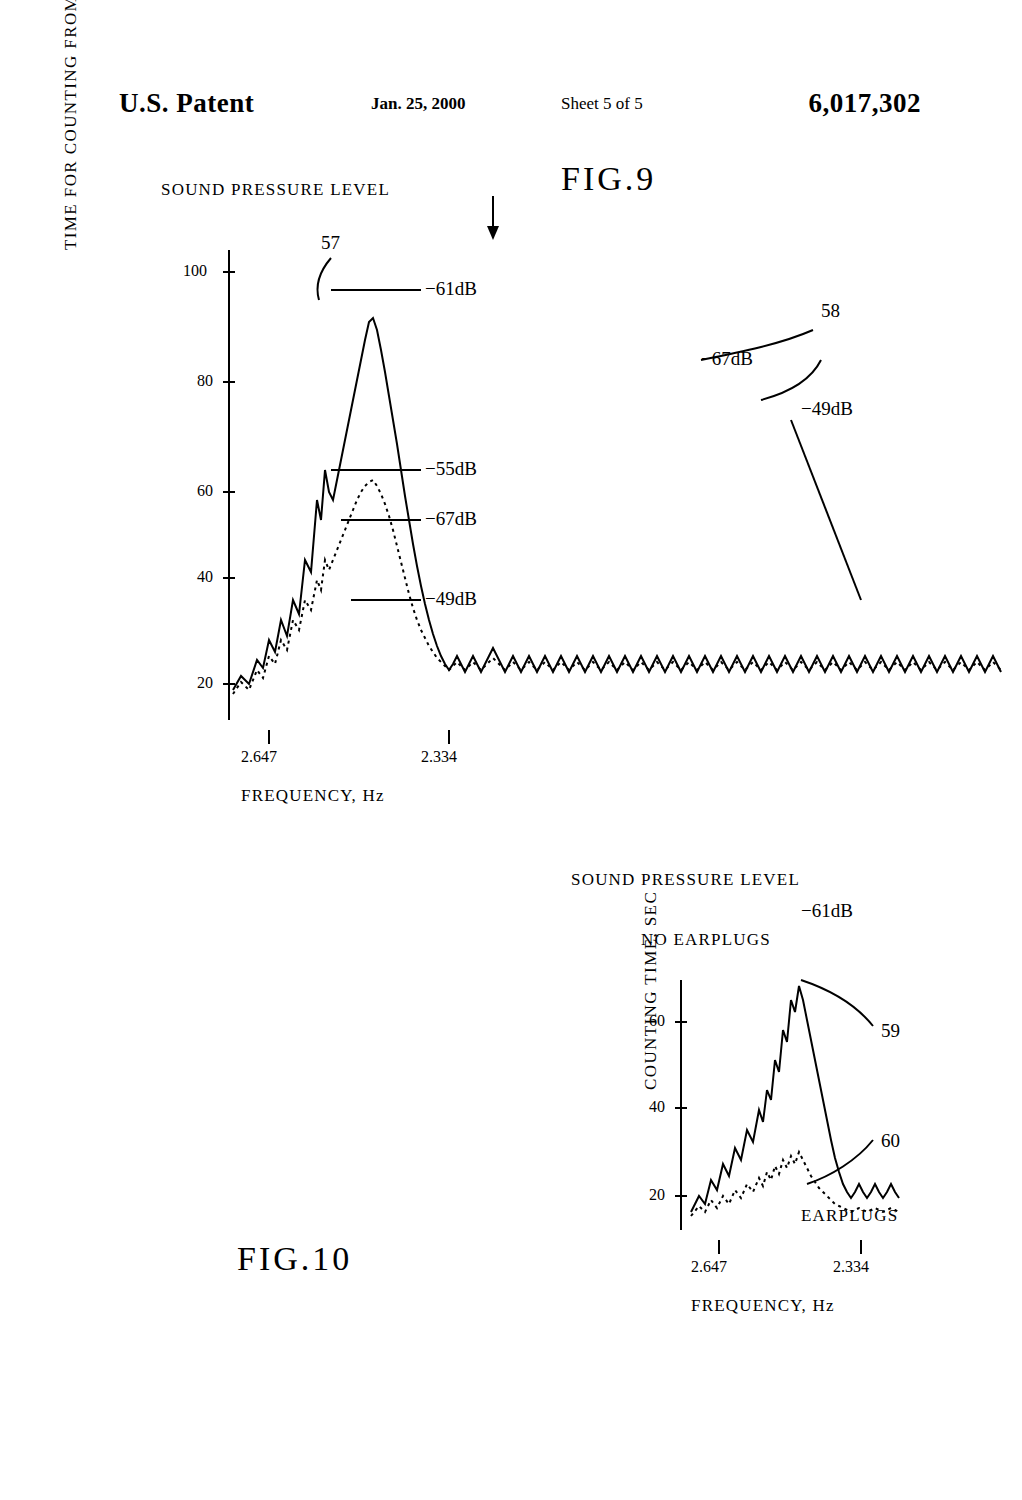U.S. Patent
Jan. 25, 2000
Sheet 5 of 5
6,017,302
SOUND PRESSURE LEVEL
FIG.9
100
80
60
40
20
TIME FOR COUNTING FROM 100 TO 70, SEC
57
−61dB
−55dB
−67dB
−49dB
58
−67dB
−49dB
2.647
2.334
FREQUENCY, Hz
SOUND PRESSURE LEVEL
−61dB
NO EARPLUGS
FIG.10
60
40
20
COUNTING TIME, SEC
59
60
EARPLUGS
2.647
2.334
FREQUENCY, Hz